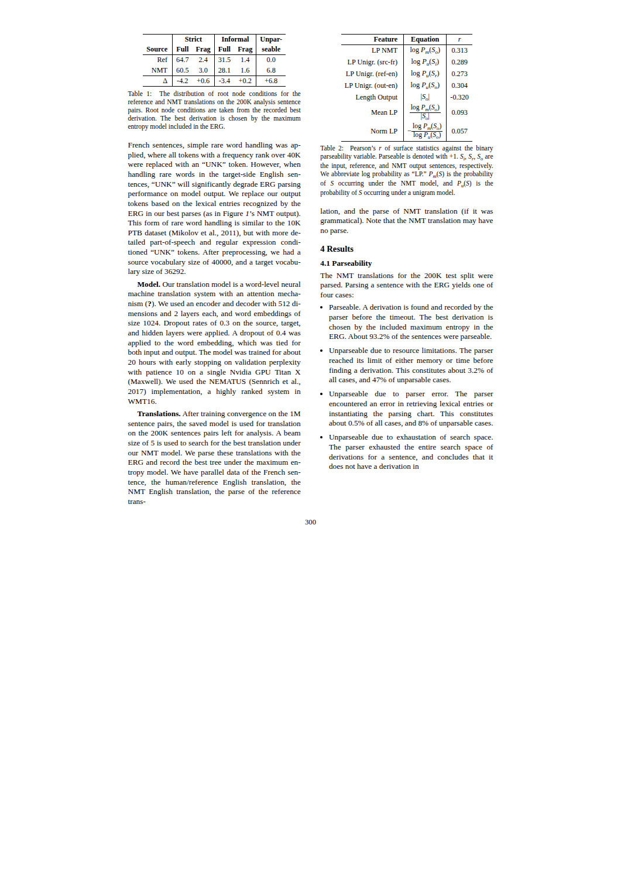| | Strict | Informal | Unpar- |
| Source | Full | Frag | Full | Frag | seable |
| Ref | 64.7 | 2.4 | 31.5 | 1.4 | 0.0 |
| NMT | 60.5 | 3.0 | 28.1 | 1.6 | 6.8 |
| Δ | -4.2 | +0.6 | -3.4 | +0.2 | +6.8 |
Table 1: The distribution of root node conditions for the reference and NMT translations on the 200K analysis sentence pairs. Root node conditions are taken from the recorded best derivation. The best derivation is chosen by the maximum entropy model included in the ERG.
French sentences, simple rare word handling was applied, where all tokens with a frequency rank over 40K were replaced with an “UNK” token. However, when handling rare words in the target-side English sentences, “UNK” will significantly degrade ERG parsing performance on model output. We replace our output tokens based on the lexical entries recognized by the ERG in our best parses (as in Figure 1’s NMT output). This form of rare word handling is similar to the 10K PTB dataset (Mikolov et al., 2011), but with more detailed part-of-speech and regular expression conditioned “UNK” tokens. After preprocessing, we had a source vocabulary size of 40000, and a target vocabulary size of 36292.
Model. Our translation model is a word-level neural machine translation system with an attention mechanism (?). We used an encoder and decoder with 512 dimensions and 2 layers each, and word embeddings of size 1024. Dropout rates of 0.3 on the source, target, and hidden layers were applied. A dropout of 0.4 was applied to the word embedding, which was tied for both input and output. The model was trained for about 20 hours with early stopping on validation perplexity with patience 10 on a single Nvidia GPU Titan X (Maxwell). We used the NEMATUS (Sennrich et al., 2017) implementation, a highly ranked system in WMT16.
Translations. After training convergence on the 1M sentence pairs, the saved model is used for translation on the 200K sentences pairs left for analysis. A beam size of 5 is used to search for the best translation under our NMT model. We parse these translations with the ERG and record the best tree under the maximum entropy model. We have parallel data of the French sentence, the human/reference English translation, the NMT English translation, the parse of the reference trans-
| Feature | Equation | r |
| LP NMT | log P m ( S o ) | 0.313 |
| LP Unigr. (src-fr) | log P u ( S i ) | 0.289 |
| LP Unigr. (ref-en) | log P u ( S r ) | 0.273 |
| LP Unigr. (out-en) | log P u ( S o ) | 0.304 |
| Length Output | / S o / | -0.320 |
| Mean LP | log P m ( S o ) / S o / | 0.093 |
| Norm LP | − log P m ( S o ) log P u ( S o ) | 0.057 |
Table 2: Pearson’s r of surface statistics against the binary parseability variable. Parseable is denoted with +1. Si, Sr, So are the input, reference, and NMT output sentences, respectively. We abbreviate log probability as “LP.” Pm(S) is the probability of S occurring under the NMT model, and Pu(S) is the probability of S occurring under a unigram model.
lation, and the parse of NMT translation (if it was grammatical). Note that the NMT translation may have no parse.
4 Results
4.1 Parseability
The NMT translations for the 200K test split were parsed. Parsing a sentence with the ERG yields one of four cases:
Parseable. A derivation is found and recorded by the parser before the timeout. The best derivation is chosen by the included maximum entropy in the ERG. About 93.2% of the sentences were parseable.
Unparseable due to resource limitations. The parser reached its limit of either memory or time before finding a derivation. This constitutes about 3.2% of all cases, and 47% of unparsable cases.
Unparseable due to parser error. The parser encountered an error in retrieving lexical entries or instantiating the parsing chart. This constitutes about 0.5% of all cases, and 8% of unparsable cases.
Unparseable due to exhaustation of search space. The parser exhausted the entire search space of derivations for a sentence, and concludes that it does not have a derivation in
300